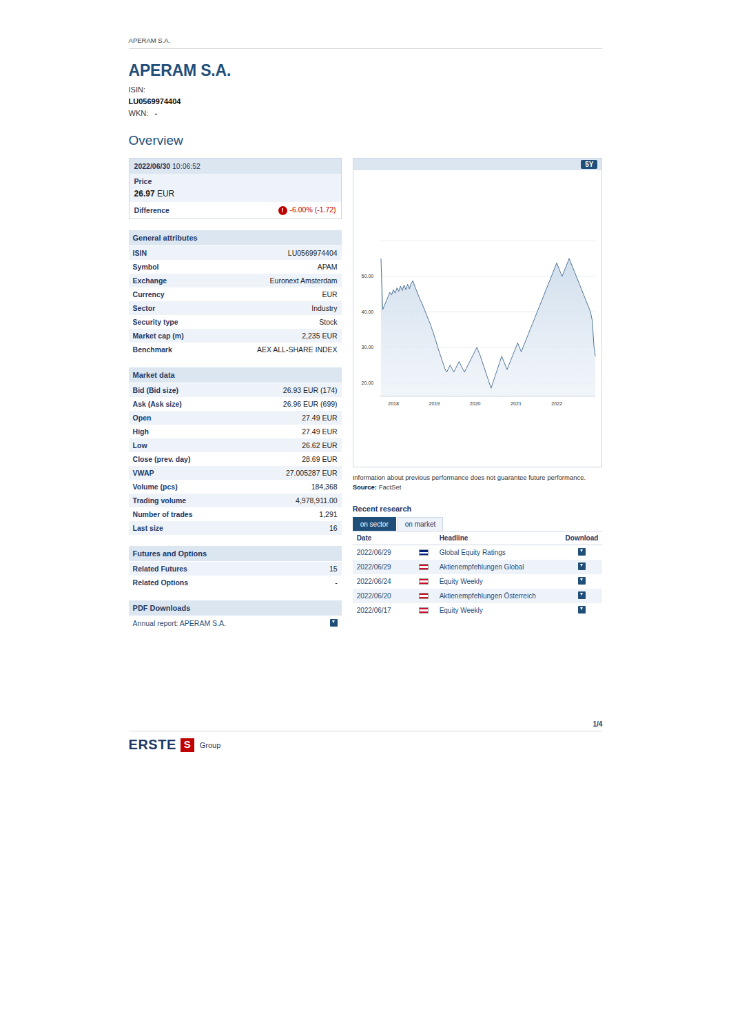APERAM S.A.
APERAM S.A.
ISIN:
LU0569974404
WKN: -
Overview
2022/06/30 10:06:52
Price
26.97 EUR
Difference !-6.00% (-1.72)
General attributes
| ISIN | LU0569974404 |
| Symbol | APAM |
| Exchange | Euronext Amsterdam |
| Currency | EUR |
| Sector | Industry |
| Security type | Stock |
| Market cap (m) | 2,235 EUR |
| Benchmark | AEX ALL-SHARE INDEX |
Market data
| Bid (Bid size) | 26.93 EUR (174) |
| Ask (Ask size) | 26.96 EUR (699) |
| Open | 27.49 EUR |
| High | 27.49 EUR |
| Low | 26.62 EUR |
| Close (prev. day) | 28.69 EUR |
| VWAP | 27.005287 EUR |
| Volume (pcs) | 184,368 |
| Trading volume | 4,978,911.00 |
| Number of trades | 1,291 |
| Last size | 16 |
Futures and Options
| Related Futures | 15 |
| Related Options | - |
PDF Downloads
| Annual report: APERAM S.A. | |
5Y
50.00 40.00 30.00 20.00 2018 2019 2020 2021 2022
Information about previous performance does not guarantee future performance.
Source: FactSet
Recent research
on sector
on market
| Date | | Headline | Download |
| --- | --- | --- | --- |
| 2022/06/29 | | Global Equity Ratings | |
| 2022/06/29 | | Aktienempfehlungen Global | |
| 2022/06/24 | | Equity Weekly | |
| 2022/06/20 | | Aktienempfehlungen Österreich | |
| 2022/06/17 | | Equity Weekly | |
1/4
ERSTE Group